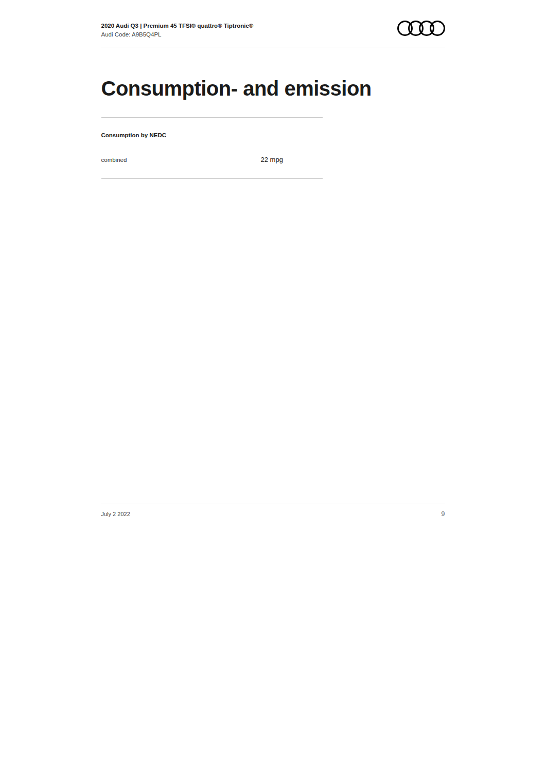2020 Audi Q3 | Premium 45 TFSI® quattro® Tiptronic®
Audi Code: A9B5Q4PL
Consumption- and emission
Consumption by NEDC
combined 22 mpg
July 2 2022 9